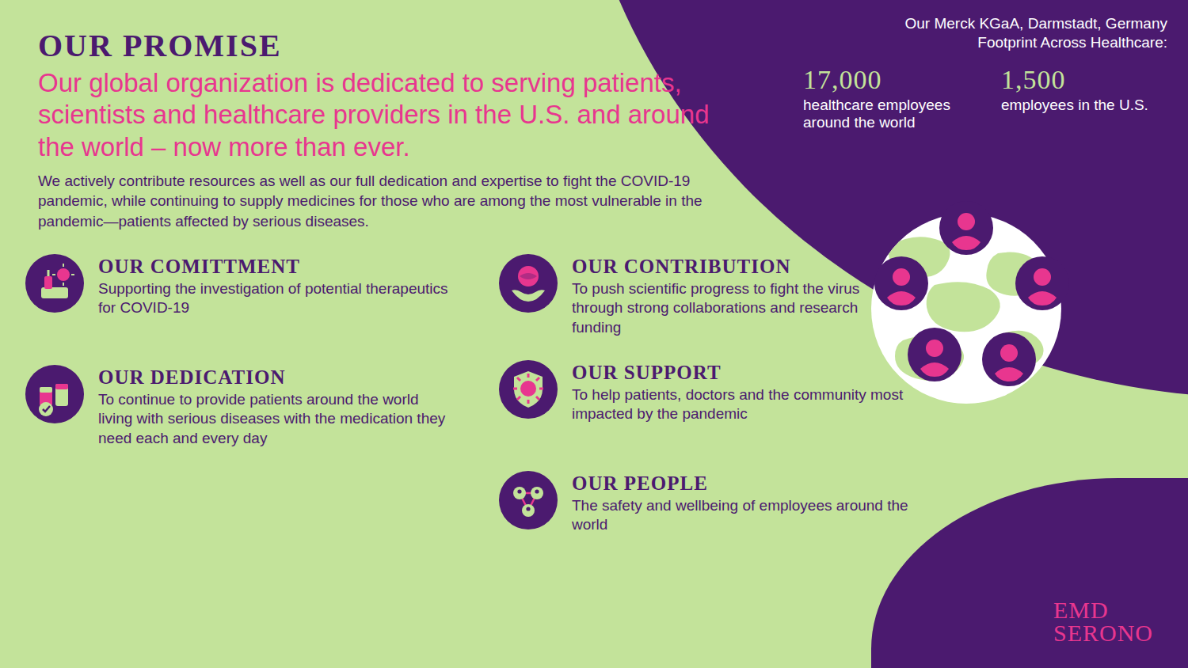Our Merck KGaA, Darmstadt, Germany
Footprint Across Healthcare:
17,000
healthcare employees around the world
1,500
employees in the U.S.
Our Promise
Our global organization is dedicated to serving patients, scientists and healthcare providers in the U.S. and around the world – now more than ever.
We actively contribute resources as well as our full dedication and expertise to fight the COVID-19 pandemic, while continuing to supply medicines for those who are among the most vulnerable in the pandemic—patients affected by serious diseases.
Our Comittment
Supporting the investigation of potential therapeutics for COVID-19
Our Contribution
To push scientific progress to fight the virus through strong collaborations and research funding
Our Dedication
To continue to provide patients around the world living with serious diseases with the medication they need each and every day
Our Support
To help patients, doctors and the community most impacted by the pandemic
Our People
The safety and wellbeing of employees around the world
EMD
SERONO